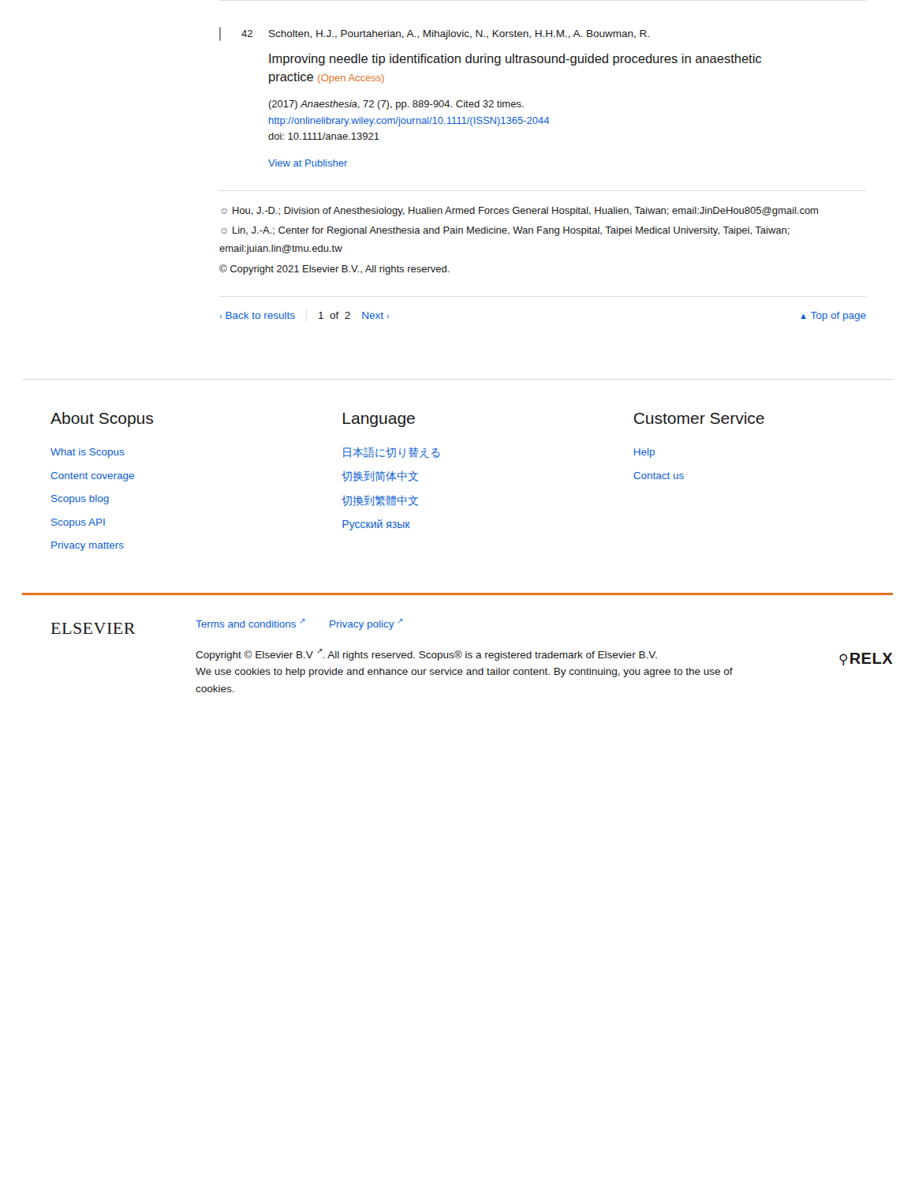42
Scholten, H.J., Pourtaherian, A., Mihajlovic, N., Korsten, H.H.M., A. Bouwman, R.
Improving needle tip identification during ultrasound-guided procedures in anaesthetic practice (Open Access)
(2017) Anaesthesia, 72 (7), pp. 889-904. Cited 32 times.
http://onlinelibrary.wiley.com/journal/10.1111/(ISSN)1365-2044
doi: 10.1111/anae.13921
View at Publisher
☺Hou, J.-D.; Division of Anesthesiology, Hualien Armed Forces General Hospital, Hualien, Taiwan; email:JinDeHou805@gmail.com ☺Lin, J.-A.; Center for Regional Anesthesia and Pain Medicine, Wan Fang Hospital, Taipei Medical University, Taipei, Taiwan; email:juian.lin@tmu.edu.tw
© Copyright 2021 Elsevier B.V., All rights reserved.
‹ Back to results 1 of 2 Next ›
▲ Top of page
About Scopus
What is Scopus
Content coverage
Scopus blog
Scopus API
Privacy matters
Language
日本語に切り替える
切换到简体中文
切換到繁體中文
Русский язык
Customer Service
Help
Contact us
ELSEVIER
Terms and conditions ↗ Privacy policy ↗
Copyright © Elsevier B.V ↗. All rights reserved. Scopus® is a registered trademark of Elsevier B.V.
We use cookies to help provide and enhance our service and tailor content. By continuing, you agree to the use of cookies.
⚲RELX